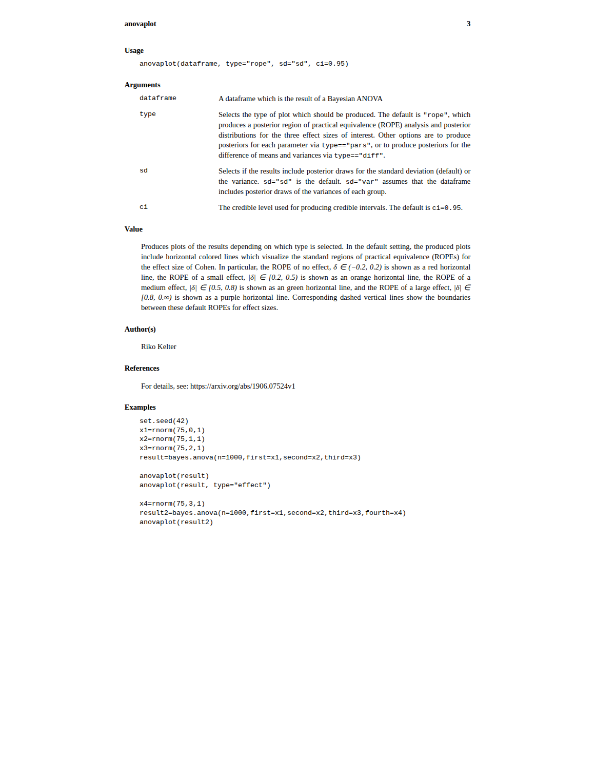anovaplot 3
Usage
anovaplot(dataframe, type="rope", sd="sd", ci=0.95)
Arguments
dataframe
A dataframe which is the result of a Bayesian ANOVA
type
Selects the type of plot which should be produced. The default is "rope", which produces a posterior region of practical equivalence (ROPE) analysis and posterior distributions for the three effect sizes of interest. Other options are to produce posteriors for each parameter via type=="pars", or to produce posteriors for the difference of means and variances via type=="diff".
sd
Selects if the results include posterior draws for the standard deviation (default) or the variance. sd="sd" is the default. sd="var" assumes that the dataframe includes posterior draws of the variances of each group.
ci
The credible level used for producing credible intervals. The default is ci=0.95.
Value
Produces plots of the results depending on which type is selected. In the default setting, the produced plots include horizontal colored lines which visualize the standard regions of practical equivalence (ROPEs) for the effect size of Cohen. In particular, the ROPE of no effect, δ ∈ (−0.2, 0.2) is shown as a red horizontal line, the ROPE of a small effect, |δ| ∈ [0.2, 0.5) is shown as an orange horizontal line, the ROPE of a medium effect, |δ| ∈ [0.5, 0.8) is shown as an green horizontal line, and the ROPE of a large effect, |δ| ∈ [0.8, 0.∞) is shown as a purple horizontal line. Corresponding dashed vertical lines show the boundaries between these default ROPEs for effect sizes.
Author(s)
Riko Kelter
References
For details, see: https://arxiv.org/abs/1906.07524v1
Examples
set.seed(42)
x1=rnorm(75,0,1)
x2=rnorm(75,1,1)
x3=rnorm(75,2,1)
result=bayes.anova(n=1000,first=x1,second=x2,third=x3)

anovaplot(result)
anovaplot(result, type="effect")

x4=rnorm(75,3,1)
result2=bayes.anova(n=1000,first=x1,second=x2,third=x3,fourth=x4)
anovaplot(result2)